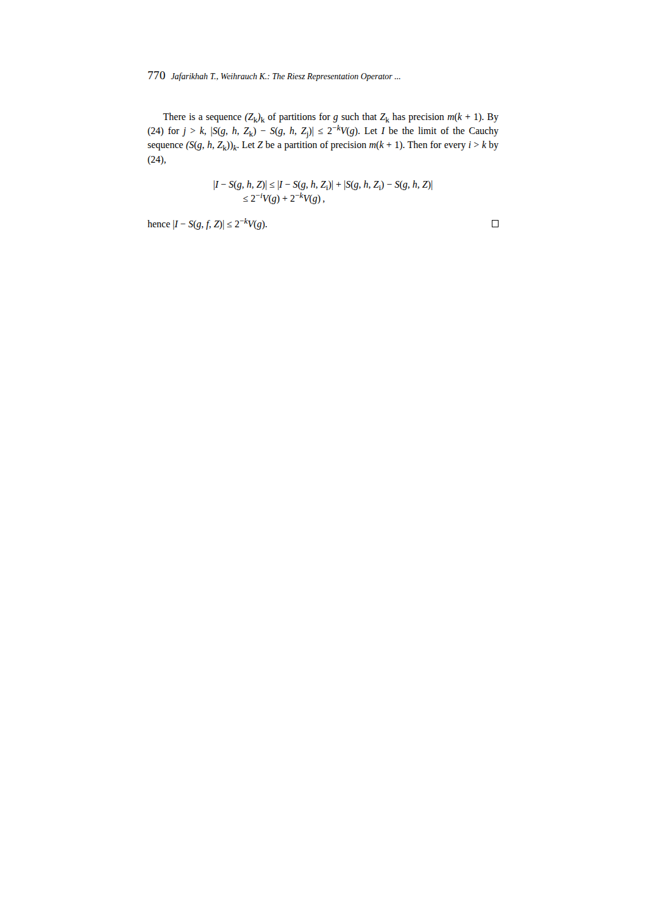770 Jafarikhah T., Weihrauch K.: The Riesz Representation Operator ...
There is a sequence (Zk)k of partitions for g such that Zk has precision m(k + 1). By (24) for j > k, |S(g, h, Zk) − S(g, h, Zj)| ≤ 2−kV(g). Let I be the limit of the Cauchy sequence (S(g, h, Zk))k. Let Z be a partition of precision m(k + 1). Then for every i > k by (24),
|I − S(g, h, Z)| ≤ |I − S(g, h, Zi)| + |S(g, h, Zi) − S(g, h, Z)| ≤ 2−iV(g) + 2−kV(g) ,
hence |I − S(g, f, Z)| ≤ 2−kV(g).